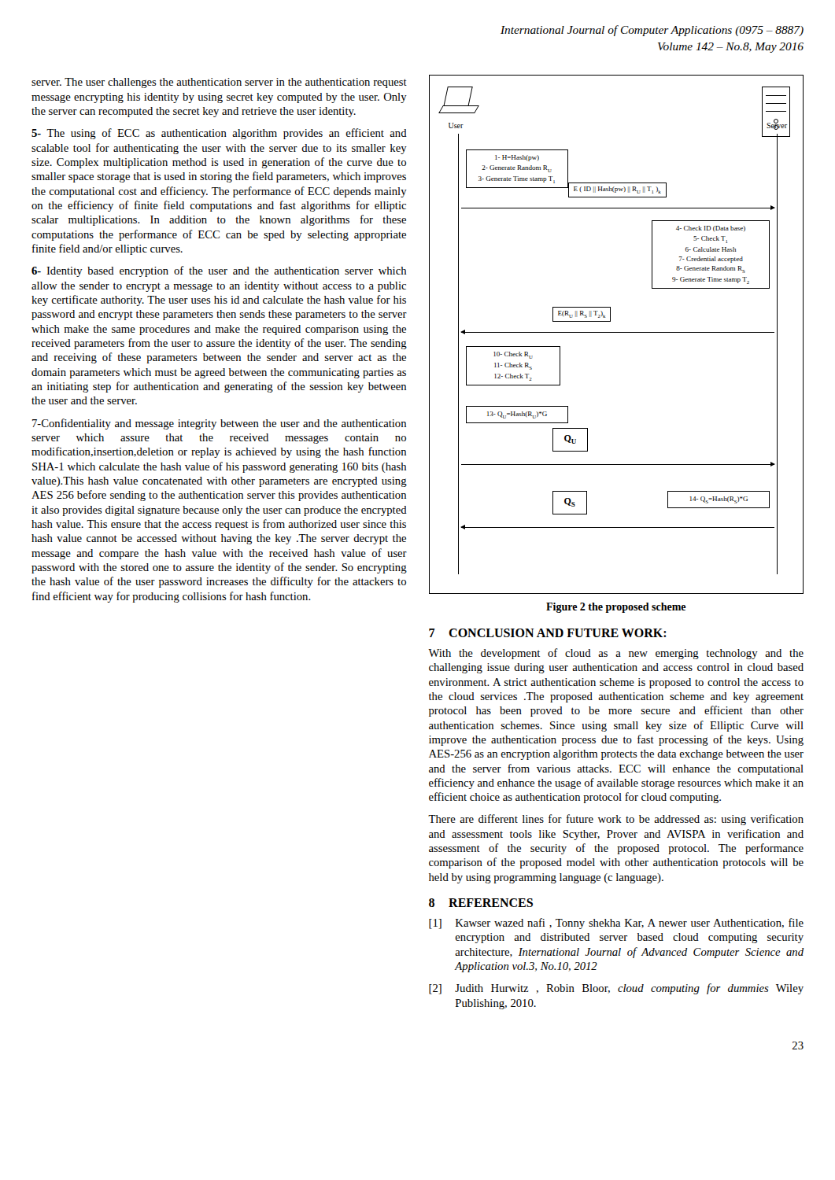International Journal of Computer Applications (0975 – 8887)
Volume 142 – No.8, May 2016
server. The user challenges the authentication server in the authentication request message encrypting his identity by using secret key computed by the user. Only the server can recomputed the secret key and retrieve the user identity.
5- The using of ECC as authentication algorithm provides an efficient and scalable tool for authenticating the user with the server due to its smaller key size. Complex multiplication method is used in generation of the curve due to smaller space storage that is used in storing the field parameters, which improves the computational cost and efficiency. The performance of ECC depends mainly on the efficiency of finite field computations and fast algorithms for elliptic scalar multiplications. In addition to the known algorithms for these computations the performance of ECC can be sped by selecting appropriate finite field and/or elliptic curves.
6- Identity based encryption of the user and the authentication server which allow the sender to encrypt a message to an identity without access to a public key certificate authority. The user uses his id and calculate the hash value for his password and encrypt these parameters then sends these parameters to the server which make the same procedures and make the required comparison using the received parameters from the user to assure the identity of the user. The sending and receiving of these parameters between the sender and server act as the domain parameters which must be agreed between the communicating parties as an initiating step for authentication and generating of the session key between the user and the server.
7-Confidentiality and message integrity between the user and the authentication server which assure that the received messages contain no modification,insertion,deletion or replay is achieved by using the hash function SHA-1 which calculate the hash value of his password generating 160 bits (hash value).This hash value concatenated with other parameters are encrypted using AES 256 before sending to the authentication server this provides authentication it also provides digital signature because only the user can produce the encrypted hash value. This ensure that the access request is from authorized user since this hash value cannot be accessed without having the key .The server decrypt the message and compare the hash value with the received hash value of user password with the stored one to assure the identity of the sender. So encrypting the hash value of the user password increases the difficulty for the attackers to find efficient way for producing collisions for hash function.
User
Server
1- H=Hash(pw)
2- Generate Random RU
3- Generate Time stamp T1
E ( ID || Hash(pw) || RU || T1 )k
4- Check ID (Data base)
5- Check T1
6- Calculate Hash
7- Credential accepted
8- Generate Random RS
9- Generate Time stamp T2
E(RU || RS || T2)k
10- Check RU
11- Check RS
12- Check T2
13- QU=Hash(RU)*G
QU
QS
14- QS=Hash(RS)*G
Figure 2 the proposed scheme
7 CONCLUSION AND FUTURE WORK:
With the development of cloud as a new emerging technology and the challenging issue during user authentication and access control in cloud based environment. A strict authentication scheme is proposed to control the access to the cloud services .The proposed authentication scheme and key agreement protocol has been proved to be more secure and efficient than other authentication schemes. Since using small key size of Elliptic Curve will improve the authentication process due to fast processing of the keys. Using AES-256 as an encryption algorithm protects the data exchange between the user and the server from various attacks. ECC will enhance the computational efficiency and enhance the usage of available storage resources which make it an efficient choice as authentication protocol for cloud computing.
There are different lines for future work to be addressed as: using verification and assessment tools like Scyther, Prover and AVISPA in verification and assessment of the security of the proposed protocol. The performance comparison of the proposed model with other authentication protocols will be held by using programming language (c language).
8 REFERENCES
[1] Kawser wazed nafi , Tonny shekha Kar, A newer user Authentication, file encryption and distributed server based cloud computing security architecture, International Journal of Advanced Computer Science and Application vol.3, No.10, 2012
[2] Judith Hurwitz , Robin Bloor, cloud computing for dummies Wiley Publishing, 2010.
23